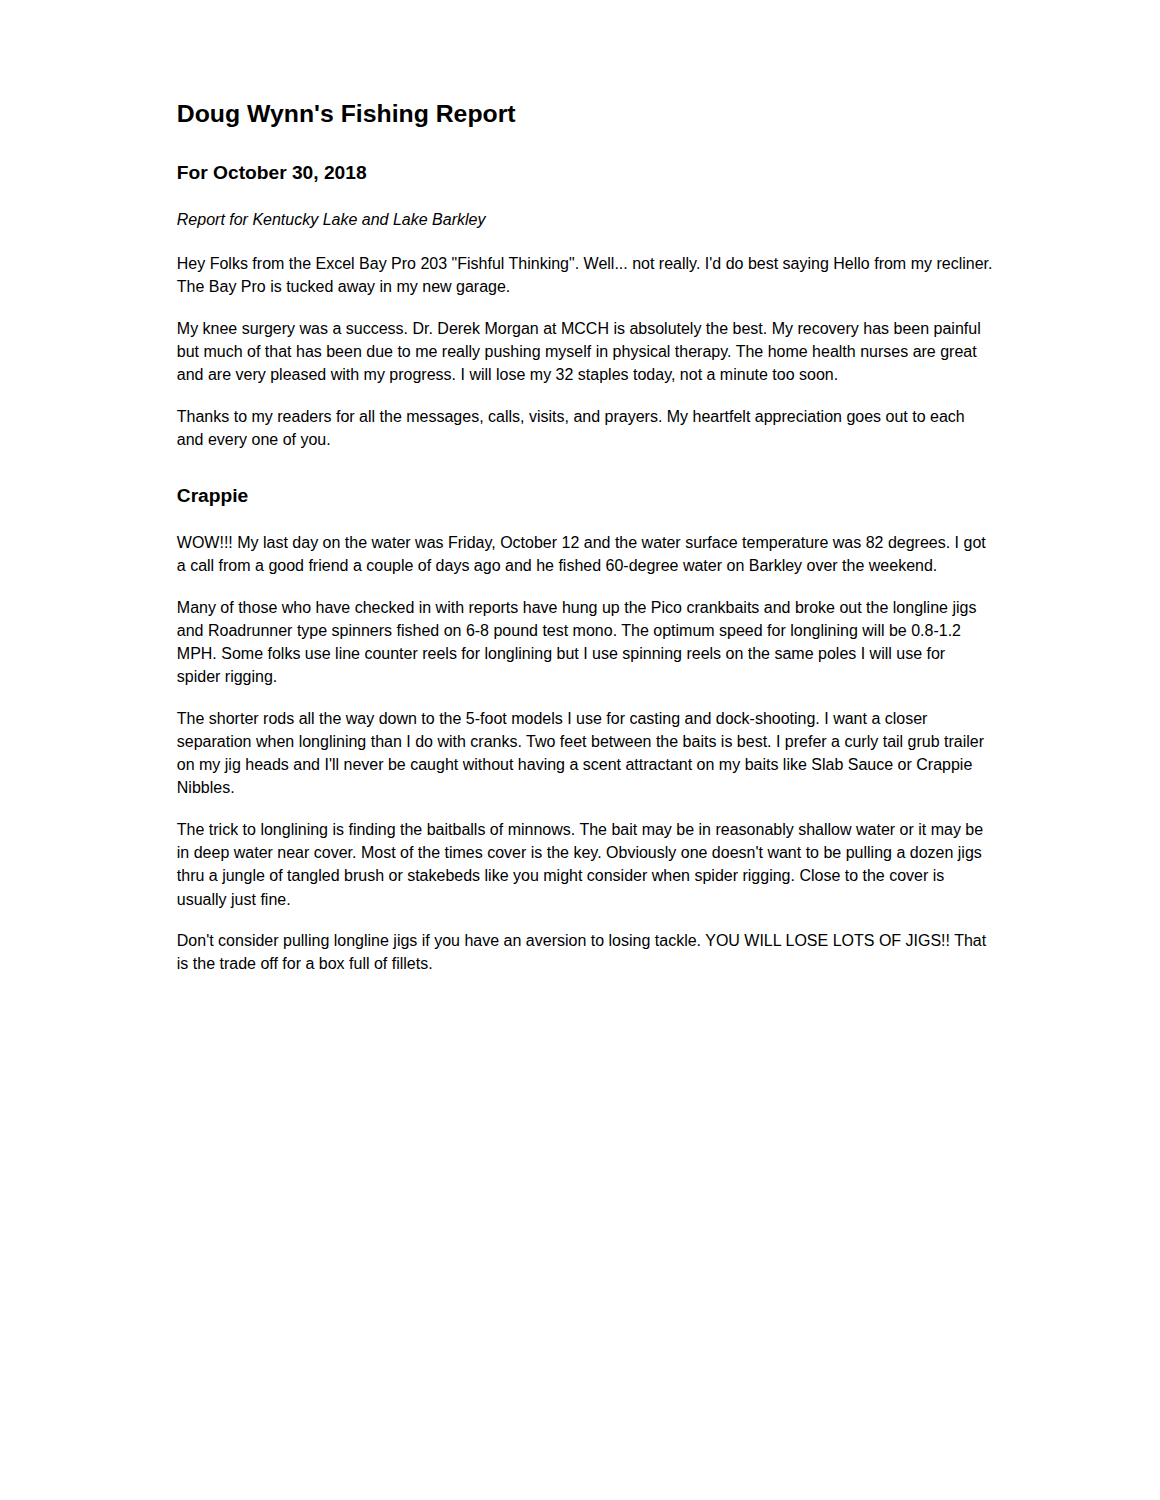Doug Wynn's Fishing Report
For October 30, 2018
Report for Kentucky Lake and Lake Barkley
Hey Folks from the Excel Bay Pro 203 "Fishful Thinking". Well... not really. I'd do best saying Hello from my recliner. The Bay Pro is tucked away in my new garage.
My knee surgery was a success. Dr. Derek Morgan at MCCH is absolutely the best. My recovery has been painful but much of that has been due to me really pushing myself in physical therapy. The home health nurses are great and are very pleased with my progress. I will lose my 32 staples today, not a minute too soon.
Thanks to my readers for all the messages, calls, visits, and prayers. My heartfelt appreciation goes out to each and every one of you.
Crappie
WOW!!! My last day on the water was Friday, October 12 and the water surface temperature was 82 degrees. I got a call from a good friend a couple of days ago and he fished 60-degree water on Barkley over the weekend.
Many of those who have checked in with reports have hung up the Pico crankbaits and broke out the longline jigs and Roadrunner type spinners fished on 6-8 pound test mono. The optimum speed for longlining will be 0.8-1.2 MPH. Some folks use line counter reels for longlining but I use spinning reels on the same poles I will use for spider rigging.
The shorter rods all the way down to the 5-foot models I use for casting and dock-shooting. I want a closer separation when longlining than I do with cranks. Two feet between the baits is best. I prefer a curly tail grub trailer on my jig heads and I'll never be caught without having a scent attractant on my baits like Slab Sauce or Crappie Nibbles.
The trick to longlining is finding the baitballs of minnows. The bait may be in reasonably shallow water or it may be in deep water near cover. Most of the times cover is the key. Obviously one doesn't want to be pulling a dozen jigs thru a jungle of tangled brush or stakebeds like you might consider when spider rigging. Close to the cover is usually just fine.
Don't consider pulling longline jigs if you have an aversion to losing tackle. YOU WILL LOSE LOTS OF JIGS!! That is the trade off for a box full of fillets.